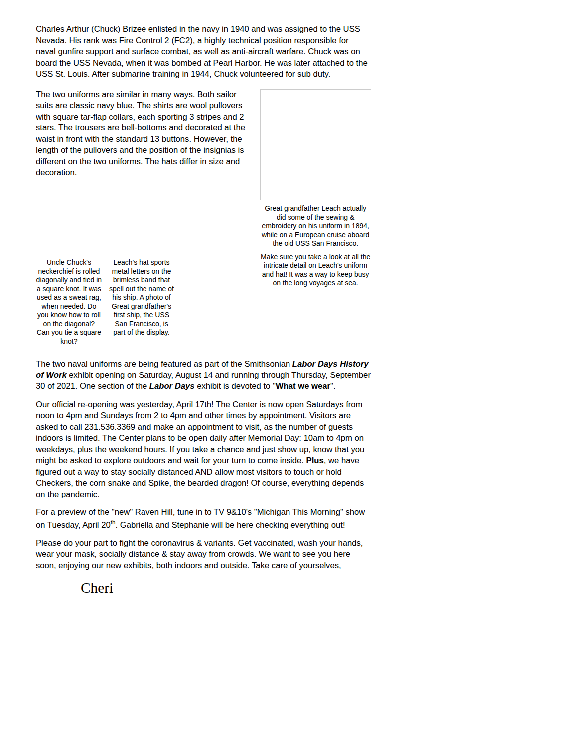Charles Arthur (Chuck) Brizee enlisted in the navy in 1940 and was assigned to the USS Nevada. His rank was Fire Control 2 (FC2), a highly technical position responsible for naval gunfire support and surface combat, as well as anti-aircraft warfare. Chuck was on board the USS Nevada, when it was bombed at Pearl Harbor. He was later attached to the USS St. Louis. After submarine training in 1944, Chuck volunteered for sub duty.
Great grandfather Leach actually did some of the sewing & embroidery on his uniform in 1894, while on a European cruise aboard the old USS San Francisco.
Make sure you take a look at all the intricate detail on Leach's uniform and hat! It was a way to keep busy on the long voyages at sea.
The two uniforms are similar in many ways. Both sailor suits are classic navy blue. The shirts are wool pullovers with square tar-flap collars, each sporting 3 stripes and 2 stars. The trousers are bell-bottoms and decorated at the waist in front with the standard 13 buttons. However, the length of the pullovers and the position of the insignias is different on the two uniforms. The hats differ in size and decoration.
Uncle Chuck's neckerchief is rolled diagonally and tied in a square knot. It was used as a sweat rag, when needed. Do you know how to roll on the diagonal? Can you tie a square knot?
Leach's hat sports metal letters on the brimless band that spell out the name of his ship. A photo of Great grandfather's first ship, the USS San Francisco, is part of the display.
The two naval uniforms are being featured as part of the Smithsonian Labor Days History of Work exhibit opening on Saturday, August 14 and running through Thursday, September 30 of 2021. One section of the Labor Days exhibit is devoted to "What we wear".
Our official re-opening was yesterday, April 17th! The Center is now open Saturdays from noon to 4pm and Sundays from 2 to 4pm and other times by appointment. Visitors are asked to call 231.536.3369 and make an appointment to visit, as the number of guests indoors is limited. The Center plans to be open daily after Memorial Day: 10am to 4pm on weekdays, plus the weekend hours. If you take a chance and just show up, know that you might be asked to explore outdoors and wait for your turn to come inside. Plus, we have figured out a way to stay socially distanced AND allow most visitors to touch or hold Checkers, the corn snake and Spike, the bearded dragon! Of course, everything depends on the pandemic.
For a preview of the "new" Raven Hill, tune in to TV 9&10's "Michigan This Morning" show on Tuesday, April 20th. Gabriella and Stephanie will be here checking everything out!
Please do your part to fight the coronavirus & variants. Get vaccinated, wash your hands, wear your mask, socially distance & stay away from crowds. We want to see you here soon, enjoying our new exhibits, both indoors and outside. Take care of yourselves,
Cheri